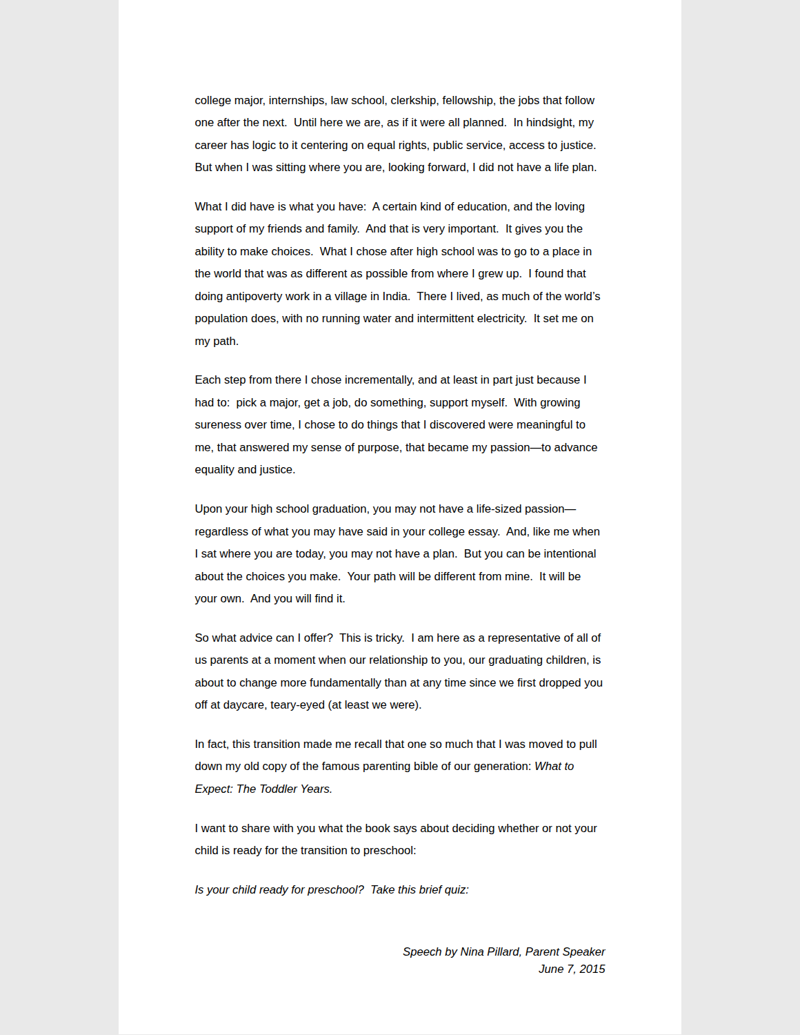college major, internships, law school, clerkship, fellowship, the jobs that follow one after the next. Until here we are, as if it were all planned. In hindsight, my career has logic to it centering on equal rights, public service, access to justice. But when I was sitting where you are, looking forward, I did not have a life plan.
What I did have is what you have: A certain kind of education, and the loving support of my friends and family. And that is very important. It gives you the ability to make choices. What I chose after high school was to go to a place in the world that was as different as possible from where I grew up. I found that doing antipoverty work in a village in India. There I lived, as much of the world’s population does, with no running water and intermittent electricity. It set me on my path.
Each step from there I chose incrementally, and at least in part just because I had to: pick a major, get a job, do something, support myself. With growing sureness over time, I chose to do things that I discovered were meaningful to me, that answered my sense of purpose, that became my passion—to advance equality and justice.
Upon your high school graduation, you may not have a life-sized passion—regardless of what you may have said in your college essay. And, like me when I sat where you are today, you may not have a plan. But you can be intentional about the choices you make. Your path will be different from mine. It will be your own. And you will find it.
So what advice can I offer? This is tricky. I am here as a representative of all of us parents at a moment when our relationship to you, our graduating children, is about to change more fundamentally than at any time since we first dropped you off at daycare, teary-eyed (at least we were).
In fact, this transition made me recall that one so much that I was moved to pull down my old copy of the famous parenting bible of our generation: What to Expect: The Toddler Years.
I want to share with you what the book says about deciding whether or not your child is ready for the transition to preschool:
Is your child ready for preschool? Take this brief quiz:
Speech by Nina Pillard, Parent Speaker
June 7, 2015